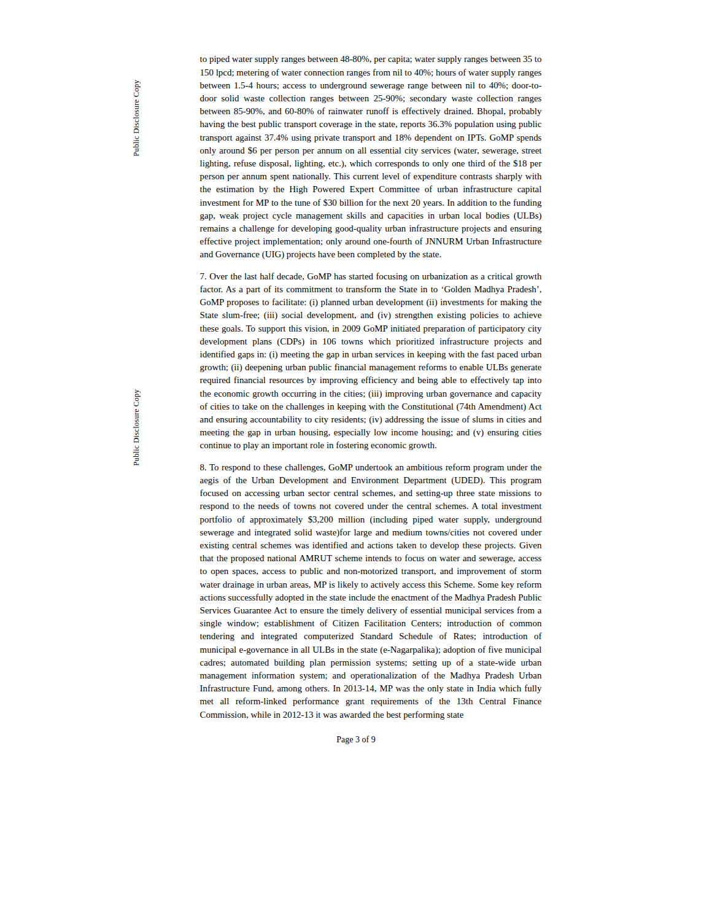Public Disclosure Copy
Public Disclosure Copy
to piped water supply ranges between 48-80%, per capita; water supply ranges between 35 to 150 lpcd; metering of water connection ranges from nil to 40%; hours of water supply ranges between 1.5-4 hours; access to underground sewerage range between nil to 40%; door-to-door solid waste collection ranges between 25-90%; secondary waste collection ranges between 85-90%, and 60-80% of rainwater runoff is effectively drained. Bhopal, probably having the best public transport coverage in the state, reports 36.3% population using public transport against 37.4% using private transport and 18% dependent on IPTs. GoMP spends only around $6 per person per annum on all essential city services (water, sewerage, street lighting, refuse disposal, lighting, etc.), which corresponds to only one third of the $18 per person per annum spent nationally. This current level of expenditure contrasts sharply with the estimation by the High Powered Expert Committee of urban infrastructure capital investment for MP to the tune of $30 billion for the next 20 years. In addition to the funding gap, weak project cycle management skills and capacities in urban local bodies (ULBs) remains a challenge for developing good-quality urban infrastructure projects and ensuring effective project implementation; only around one-fourth of JNNURM Urban Infrastructure and Governance (UIG) projects have been completed by the state.
7. Over the last half decade, GoMP has started focusing on urbanization as a critical growth factor. As a part of its commitment to transform the State in to ‘Golden Madhya Pradesh’, GoMP proposes to facilitate: (i) planned urban development (ii) investments for making the State slum-free; (iii) social development, and (iv) strengthen existing policies to achieve these goals. To support this vision, in 2009 GoMP initiated preparation of participatory city development plans (CDPs) in 106 towns which prioritized infrastructure projects and identified gaps in: (i) meeting the gap in urban services in keeping with the fast paced urban growth; (ii) deepening urban public financial management reforms to enable ULBs generate required financial resources by improving efficiency and being able to effectively tap into the economic growth occurring in the cities; (iii) improving urban governance and capacity of cities to take on the challenges in keeping with the Constitutional (74th Amendment) Act and ensuring accountability to city residents; (iv) addressing the issue of slums in cities and meeting the gap in urban housing, especially low income housing; and (v) ensuring cities continue to play an important role in fostering economic growth.
8. To respond to these challenges, GoMP undertook an ambitious reform program under the aegis of the Urban Development and Environment Department (UDED). This program focused on accessing urban sector central schemes, and setting-up three state missions to respond to the needs of towns not covered under the central schemes. A total investment portfolio of approximately $3,200 million (including piped water supply, underground sewerage and integrated solid waste)for large and medium towns/cities not covered under existing central schemes was identified and actions taken to develop these projects. Given that the proposed national AMRUT scheme intends to focus on water and sewerage, access to open spaces, access to public and non-motorized transport, and improvement of storm water drainage in urban areas, MP is likely to actively access this Scheme. Some key reform actions successfully adopted in the state include the enactment of the Madhya Pradesh Public Services Guarantee Act to ensure the timely delivery of essential municipal services from a single window; establishment of Citizen Facilitation Centers; introduction of common tendering and integrated computerized Standard Schedule of Rates; introduction of municipal e-governance in all ULBs in the state (e-Nagarpalika); adoption of five municipal cadres; automated building plan permission systems; setting up of a state-wide urban management information system; and operationalization of the Madhya Pradesh Urban Infrastructure Fund, among others. In 2013-14, MP was the only state in India which fully met all reform-linked performance grant requirements of the 13th Central Finance Commission, while in 2012-13 it was awarded the best performing state
Page 3 of 9